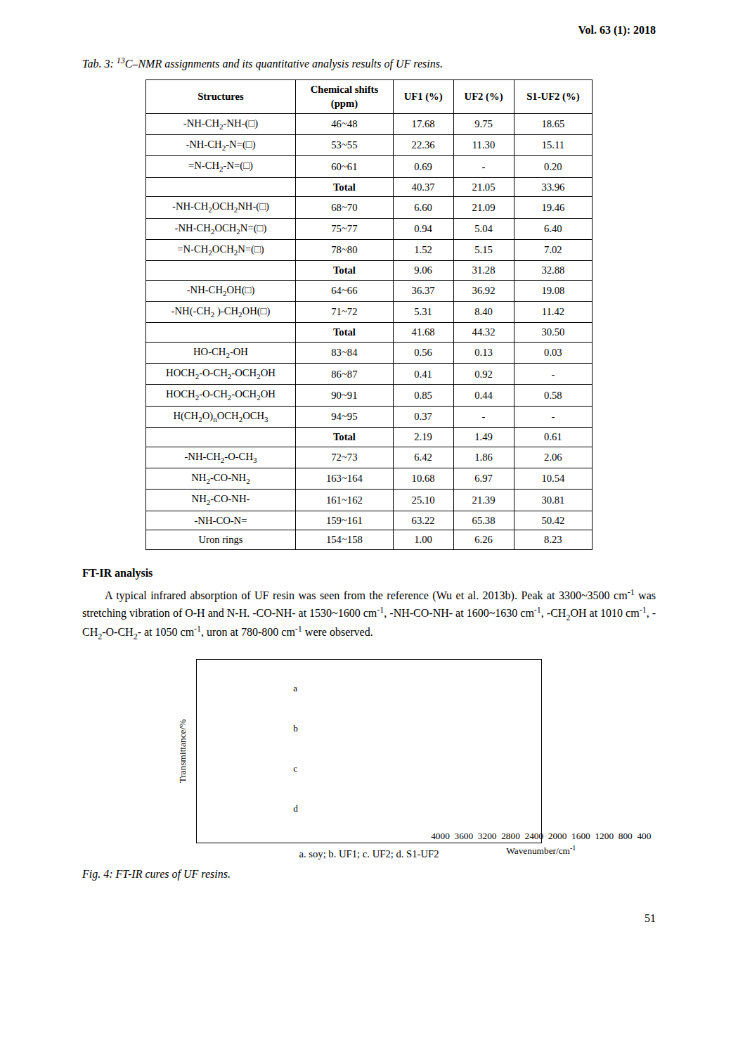Vol. 63 (1): 2018
Tab. 3: 13C–NMR assignments and its quantitative analysis results of UF resins.
| Structures | Chemical shifts (ppm) | UF1 (%) | UF2 (%) | S1-UF2 (%) |
| --- | --- | --- | --- | --- |
| -NH-CH 2 -NH-( ) | 46~48 | 17.68 | 9.75 | 18.65 |
| -NH-CH 2 -N=( ) | 53~55 | 22.36 | 11.30 | 15.11 |
| =N-CH 2 -N=( ) | 60~61 | 0.69 | - | 0.20 |
| | Total | 40.37 | 21.05 | 33.96 |
| -NH-CH 2 OCH 2 NH-( ) | 68~70 | 6.60 | 21.09 | 19.46 |
| -NH-CH 2 OCH 2 N=( ) | 75~77 | 0.94 | 5.04 | 6.40 |
| =N-CH 2 OCH 2 N=( ) | 78~80 | 1.52 | 5.15 | 7.02 |
| | Total | 9.06 | 31.28 | 32.88 |
| -NH-CH 2 OH( ) | 64~66 | 36.37 | 36.92 | 19.08 |
| -NH(-CH 2 )-CH 2 OH( ) | 71~72 | 5.31 | 8.40 | 11.42 |
| | Total | 41.68 | 44.32 | 30.50 |
| HO-CH 2 -OH | 83~84 | 0.56 | 0.13 | 0.03 |
| HOCH 2 -O-CH 2 -OCH 2 OH | 86~87 | 0.41 | 0.92 | - |
| HOCH 2 -O-CH 2 -OCH 2 OH | 90~91 | 0.85 | 0.44 | 0.58 |
| H(CH 2 O) n OCH 2 OCH 3 | 94~95 | 0.37 | - | - |
| | Total | 2.19 | 1.49 | 0.61 |
| -NH-CH 2 -O-CH 3 | 72~73 | 6.42 | 1.86 | 2.06 |
| NH 2 -CO-NH 2 | 163~164 | 10.68 | 6.97 | 10.54 |
| NH 2 -CO-NH- | 161~162 | 25.10 | 21.39 | 30.81 |
| -NH-CO-N= | 159~161 | 63.22 | 65.38 | 50.42 |
| Uron rings | 154~158 | 1.00 | 6.26 | 8.23 |
FT-IR analysis
A typical infrared absorption of UF resin was seen from the reference (Wu et al. 2013b). Peak at 3300~3500 cm-1 was stretching vibration of O-H and N-H. -CO-NH- at 1530~1600 cm-1, -NH-CO-NH- at 1600~1630 cm-1, -CH2OH at 1010 cm-1, -CH2-O-CH2- at 1050 cm-1, uron at 780-800 cm-1 were observed.
Transmittance/% a b c d 4000 3600 3200 2800 2400 2000 1600 1200 800 400
Wavenumber/cm-1
a. soy; b. UF1; c. UF2; d. S1-UF2
Fig. 4: FT-IR cures of UF resins.
51